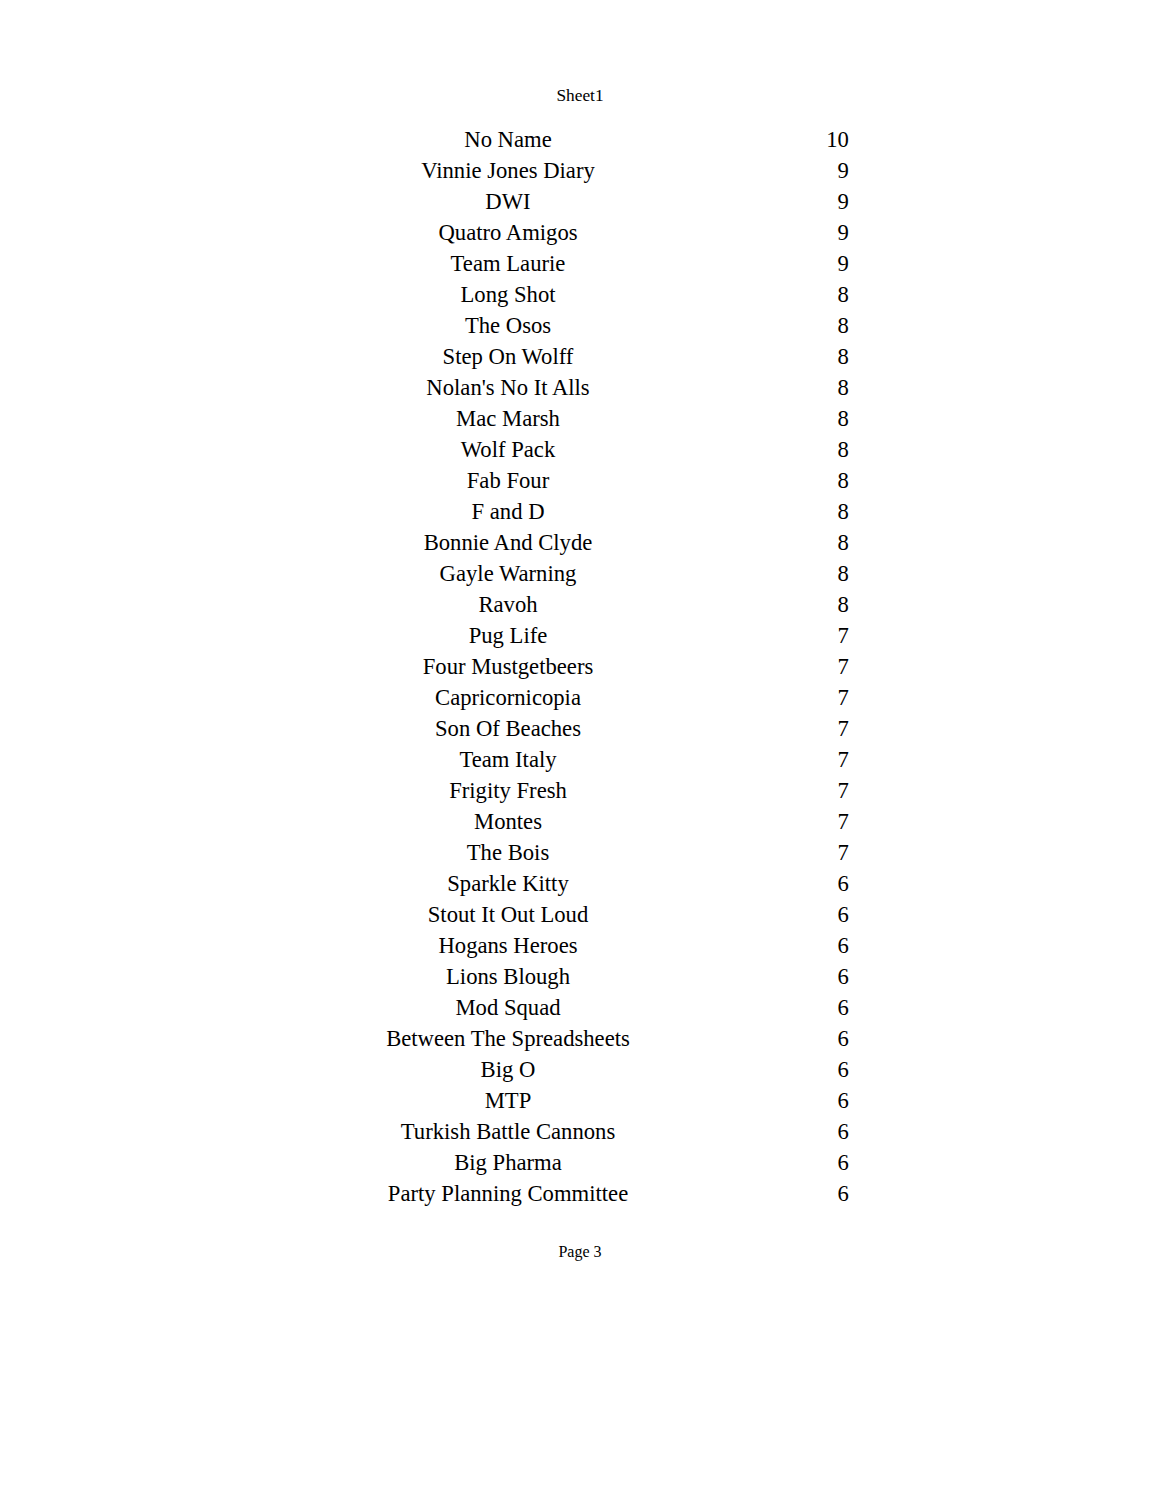Sheet1
| No Name | 10 |
| Vinnie Jones Diary | 9 |
| DWI | 9 |
| Quatro Amigos | 9 |
| Team Laurie | 9 |
| Long Shot | 8 |
| The Osos | 8 |
| Step On Wolff | 8 |
| Nolan's No It Alls | 8 |
| Mac Marsh | 8 |
| Wolf Pack | 8 |
| Fab Four | 8 |
| F and D | 8 |
| Bonnie And Clyde | 8 |
| Gayle Warning | 8 |
| Ravoh | 8 |
| Pug Life | 7 |
| Four Mustgetbeers | 7 |
| Capricornicopia | 7 |
| Son Of Beaches | 7 |
| Team Italy | 7 |
| Frigity Fresh | 7 |
| Montes | 7 |
| The Bois | 7 |
| Sparkle Kitty | 6 |
| Stout It Out Loud | 6 |
| Hogans Heroes | 6 |
| Lions Blough | 6 |
| Mod Squad | 6 |
| Between The Spreadsheets | 6 |
| Big O | 6 |
| MTP | 6 |
| Turkish Battle Cannons | 6 |
| Big Pharma | 6 |
| Party Planning Committee | 6 |
Page 3